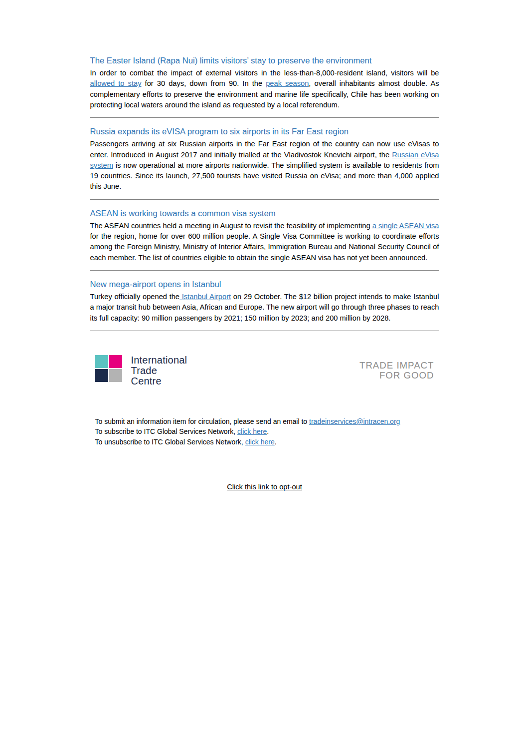The Easter Island (Rapa Nui) limits visitors’ stay to preserve the environment
In order to combat the impact of external visitors in the less-than-8,000-resident island, visitors will be allowed to stay for 30 days, down from 90. In the peak season, overall inhabitants almost double. As complementary efforts to preserve the environment and marine life specifically, Chile has been working on protecting local waters around the island as requested by a local referendum.
Russia expands its eVISA program to six airports in its Far East region
Passengers arriving at six Russian airports in the Far East region of the country can now use eVisas to enter. Introduced in August 2017 and initially trialled at the Vladivostok Knevichi airport, the Russian eVisa system is now operational at more airports nationwide. The simplified system is available to residents from 19 countries. Since its launch, 27,500 tourists have visited Russia on eVisa; and more than 4,000 applied this June.
ASEAN is working towards a common visa system
The ASEAN countries held a meeting in August to revisit the feasibility of implementing a single ASEAN visa for the region, home for over 600 million people. A Single Visa Committee is working to coordinate efforts among the Foreign Ministry, Ministry of Interior Affairs, Immigration Bureau and National Security Council of each member. The list of countries eligible to obtain the single ASEAN visa has not yet been announced.
New mega-airport opens in Istanbul
Turkey officially opened the Istanbul Airport on 29 October. The $12 billion project intends to make Istanbul a major transit hub between Asia, African and Europe. The new airport will go through three phases to reach its full capacity: 90 million passengers by 2021; 150 million by 2023; and 200 million by 2028.
International
Trade
Centre
TRADE IMPACT
FOR GOOD
To submit an information item for circulation, please send an email to tradeinservices@intracen.org
To subscribe to ITC Global Services Network, click here.
To unsubscribe to ITC Global Services Network, click here.
Click this link to opt-out